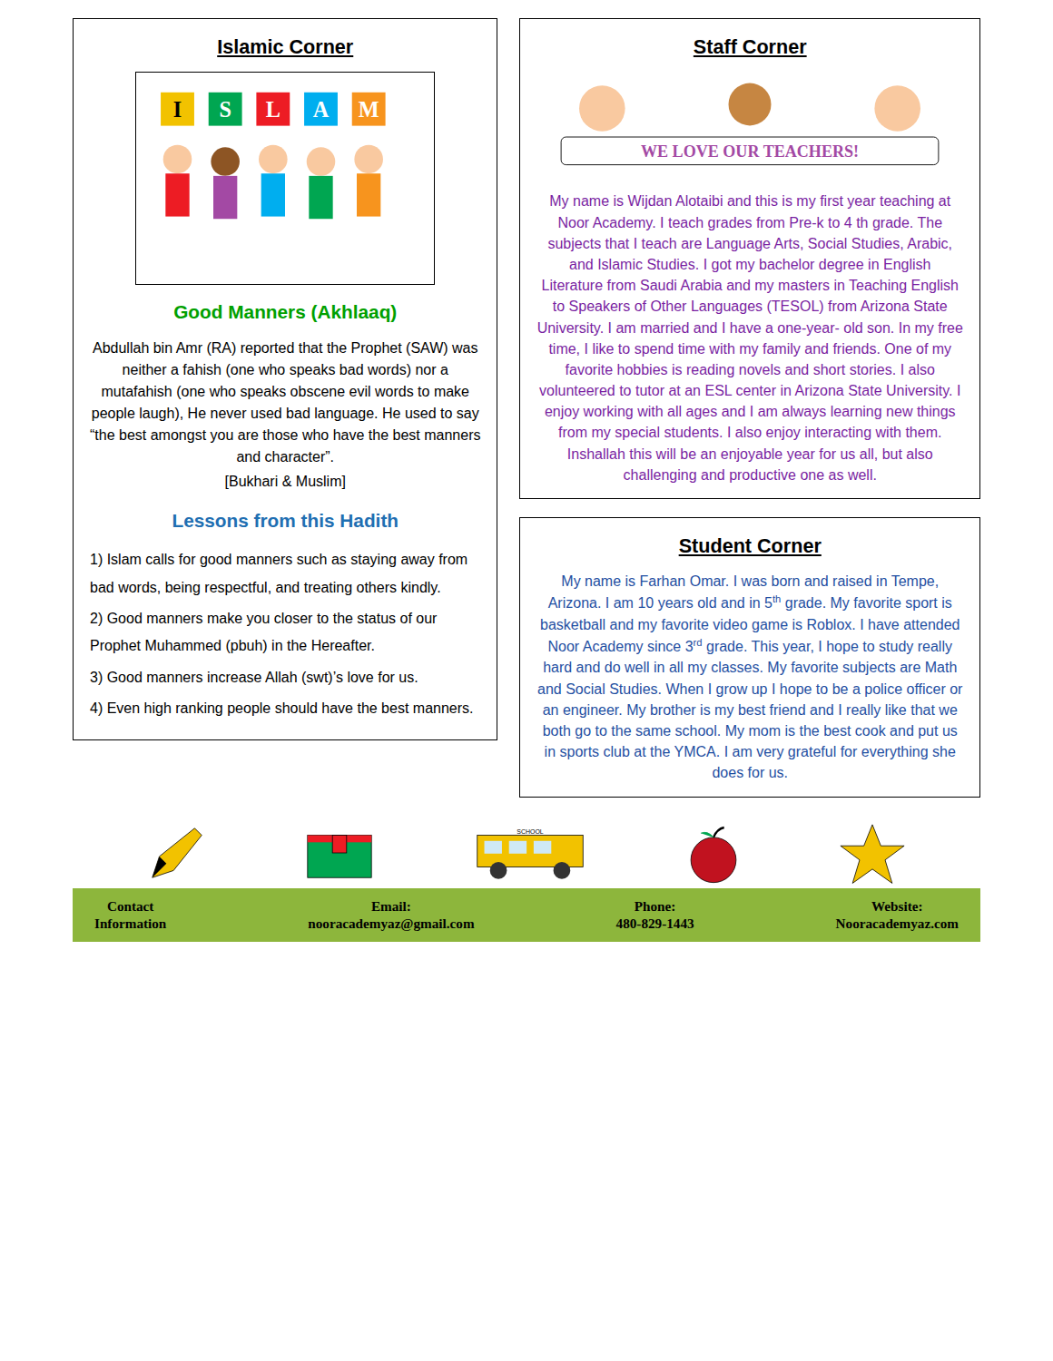Islamic Corner
Good Manners (Akhlaaq)
Abdullah bin Amr (RA) reported that the Prophet (SAW) was neither a fahish (one who speaks bad words) nor a mutafahish (one who speaks obscene evil words to make people laugh), He never used bad language. He used to say “the best amongst you are those who have the best manners and character”.
[Bukhari & Muslim]
Lessons from this Hadith
1) Islam calls for good manners such as staying away from bad words, being respectful, and treating others kindly.
2) Good manners make you closer to the status of our Prophet Muhammed (pbuh) in the Hereafter.
3) Good manners increase Allah (swt)’s love for us.
4) Even high ranking people should have the best manners.
Staff Corner
My name is Wijdan Alotaibi and this is my first year teaching at Noor Academy. I teach grades from Pre-k to 4 th grade. The subjects that I teach are Language Arts, Social Studies, Arabic, and Islamic Studies. I got my bachelor degree in English Literature from Saudi Arabia and my masters in Teaching English to Speakers of Other Languages (TESOL) from Arizona State University. I am married and I have a one-year- old son. In my free time, I like to spend time with my family and friends. One of my favorite hobbies is reading novels and short stories. I also volunteered to tutor at an ESL center in Arizona State University. I enjoy working with all ages and I am always learning new things from my special students. I also enjoy interacting with them. Inshallah this will be an enjoyable year for us all, but also challenging and productive one as well.
Student Corner
My name is Farhan Omar. I was born and raised in Tempe, Arizona. I am 10 years old and in 5th grade. My favorite sport is basketball and my favorite video game is Roblox. I have attended Noor Academy since 3rd grade. This year, I hope to study really hard and do well in all my classes. My favorite subjects are Math and Social Studies. When I grow up I hope to be a police officer or an engineer. My brother is my best friend and I really like that we both go to the same school. My mom is the best cook and put us in sports club at the YMCA. I am very grateful for everything she does for us.
Contact
Information
Email:
nooracademyaz@gmail.com
Phone:
480-829-1443
Website:
Nooracademyaz.com